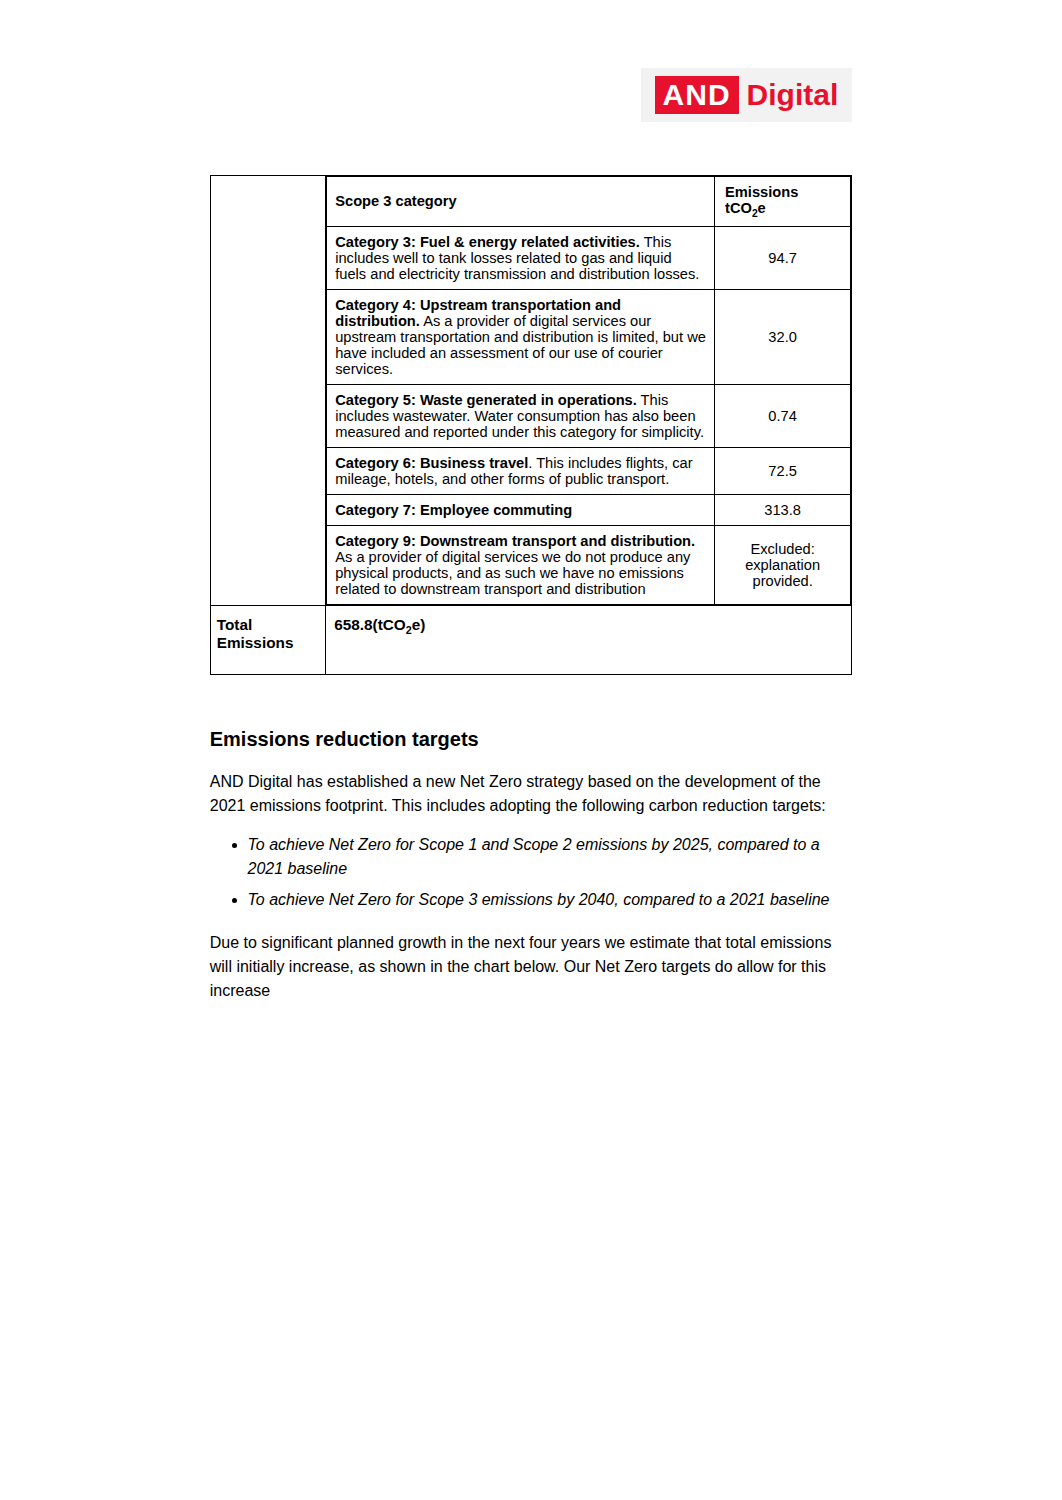AND Digital
| | / Scope 3 category / Emissions tCO 2 e / / Category 3: Fuel & energy related activities. This includes well to tank losses related to gas and liquid fuels and electricity transmission and distribution losses. / 94.7 / / Category 4: Upstream transportation and distribution. As a provider of digital services our upstream transportation and distribution is limited, but we have included an assessment of our use of courier services. / 32.0 / / Category 5: Waste generated in operations. This includes wastewater. Water consumption has also been measured and reported under this category for simplicity. / 0.74 / / Category 6: Business travel . This includes flights, car mileage, hotels, and other forms of public transport. / 72.5 / / Category 7: Employee commuting / 313.8 / / Category 9: Downstream transport and distribution. As a provider of digital services we do not produce any physical products, and as such we have no emissions related to downstream transport and distribution / Excluded: explanation provided. / |
| Total Emissions | 658.8(tCO 2 e) |
Emissions reduction targets
AND Digital has established a new Net Zero strategy based on the development of the 2021 emissions footprint. This includes adopting the following carbon reduction targets:
To achieve Net Zero for Scope 1 and Scope 2 emissions by 2025, compared to a 2021 baseline
To achieve Net Zero for Scope 3 emissions by 2040, compared to a 2021 baseline
Due to significant planned growth in the next four years we estimate that total emissions will initially increase, as shown in the chart below. Our Net Zero targets do allow for this increase